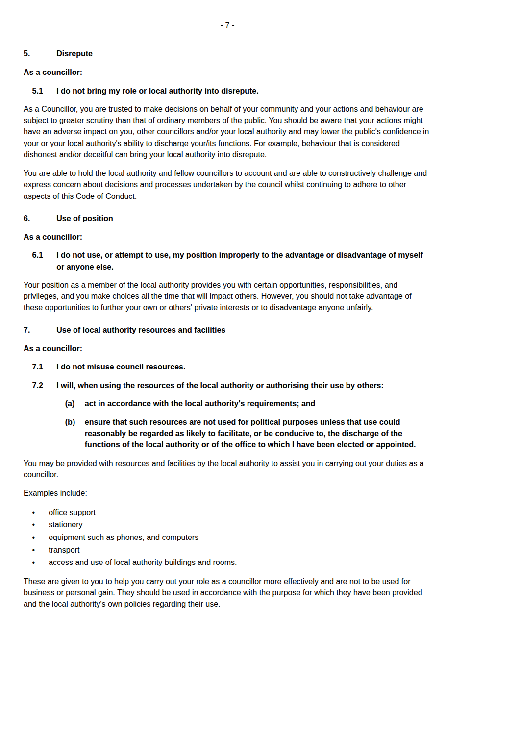- 7 -
5. Disrepute
As a councillor:
5.1 I do not bring my role or local authority into disrepute.
As a Councillor, you are trusted to make decisions on behalf of your community and your actions and behaviour are subject to greater scrutiny than that of ordinary members of the public. You should be aware that your actions might have an adverse impact on you, other councillors and/or your local authority and may lower the public's confidence in your or your local authority's ability to discharge your/its functions. For example, behaviour that is considered dishonest and/or deceitful can bring your local authority into disrepute.
You are able to hold the local authority and fellow councillors to account and are able to constructively challenge and express concern about decisions and processes undertaken by the council whilst continuing to adhere to other aspects of this Code of Conduct.
6. Use of position
As a councillor:
6.1 I do not use, or attempt to use, my position improperly to the advantage or disadvantage of myself or anyone else.
Your position as a member of the local authority provides you with certain opportunities, responsibilities, and privileges, and you make choices all the time that will impact others. However, you should not take advantage of these opportunities to further your own or others' private interests or to disadvantage anyone unfairly.
7. Use of local authority resources and facilities
As a councillor:
7.1 I do not misuse council resources.
7.2 I will, when using the resources of the local authority or authorising their use by others:
(a) act in accordance with the local authority's requirements; and
(b) ensure that such resources are not used for political purposes unless that use could reasonably be regarded as likely to facilitate, or be conducive to, the discharge of the functions of the local authority or of the office to which I have been elected or appointed.
You may be provided with resources and facilities by the local authority to assist you in carrying out your duties as a councillor.
Examples include:
office support
stationery
equipment such as phones, and computers
transport
access and use of local authority buildings and rooms.
These are given to you to help you carry out your role as a councillor more effectively and are not to be used for business or personal gain. They should be used in accordance with the purpose for which they have been provided and the local authority's own policies regarding their use.